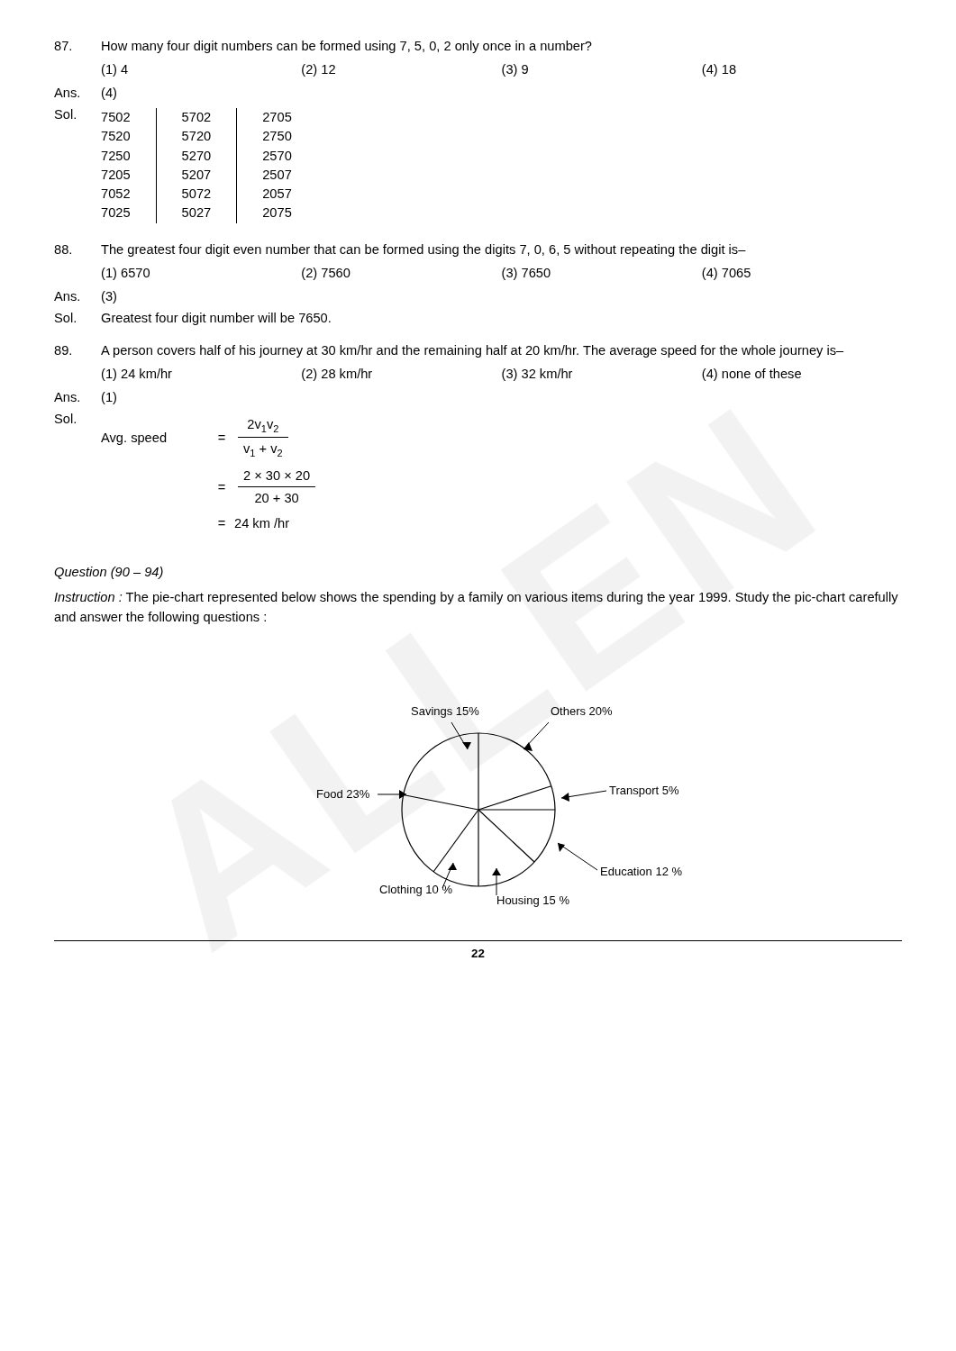ALLEN
87.
How many four digit numbers can be formed using 7, 5, 0, 2 only once in a number?
(1) 4
(2) 12
(3) 9
(4) 18
Ans.
(4)
Sol.
| 7502 | 5702 | 2705 |
| 7520 | 5720 | 2750 |
| 7250 | 5270 | 2570 |
| 7205 | 5207 | 2507 |
| 7052 | 5072 | 2057 |
| 7025 | 5027 | 2075 |
88.
The greatest four digit even number that can be formed using the digits 7, 0, 6, 5 without repeating the digit is–
(1) 6570
(2) 7560
(3) 7650
(4) 7065
Ans.
(3)
Sol.
Greatest four digit number will be 7650.
89.
A person covers half of his journey at 30 km/hr and the remaining half at 20 km/hr. The average speed for the whole journey is–
(1) 24 km/hr
(2) 28 km/hr
(3) 32 km/hr
(4) none of these
Ans.
(1)
Sol.
Avg. speed = 2v1v2 v1 + v2
= 2 × 30 × 20 20 + 30
= 24 km /hr
Question (90 – 94)
Instruction : The pie-chart represented below shows the spending by a family on various items during the year 1999. Study the pic-chart carefully and answer the following questions :
Savings 15% Others 20% Transport 5% Education 12 % Housing 15 % Clothing 10 % Food 23%
22